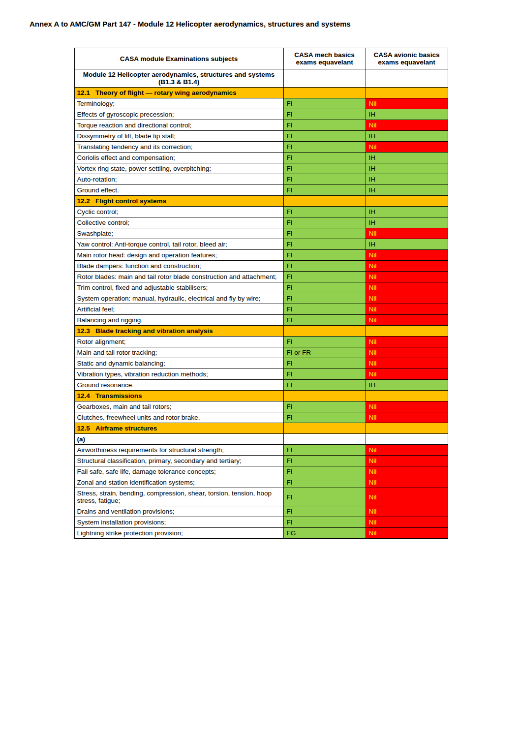Annex A to AMC/GM Part 147 - Module 12 Helicopter aerodynamics, structures and systems
| CASA module Examinations subjects | CASA mech basics exams equavelant | CASA avionic basics exams equavelant |
| --- | --- | --- |
| Module 12 Helicopter aerodynamics, structures and systems (B1.3 & B1.4) | | |
| 12.1 Theory of flight — rotary wing aerodynamics | | |
| Terminology; | FI | Nil |
| Effects of gyroscopic precession; | FI | IH |
| Torque reaction and directional control; | FI | Nil |
| Dissymmetry of lift, blade tip stall; | FI | IH |
| Translating tendency and its correction; | FI | Nil |
| Coriolis effect and compensation; | FI | IH |
| Vortex ring state, power settling, overpitching; | FI | IH |
| Auto-rotation; | FI | IH |
| Ground effect. | FI | IH |
| 12.2 Flight control systems | | |
| Cyclic control; | FI | IH |
| Collective control; | FI | IH |
| Swashplate; | FI | Nil |
| Yaw control: Anti-torque control, tail rotor, bleed air; | FI | IH |
| Main rotor head: design and operation features; | FI | Nil |
| Blade dampers: function and construction; | FI | Nil |
| Rotor blades: main and tail rotor blade construction and attachment; | FI | Nil |
| Trim control, fixed and adjustable stabilisers; | FI | Nil |
| System operation: manual, hydraulic, electrical and fly by wire; | FI | Nil |
| Artificial feel; | FI | Nil |
| Balancing and rigging. | FI | Nil |
| 12.3 Blade tracking and vibration analysis | | |
| Rotor alignment; | FI | Nil |
| Main and tail rotor tracking; | FI or FR | Nil |
| Static and dynamic balancing; | FI | Nil |
| Vibration types, vibration reduction methods; | FI | Nil |
| Ground resonance. | FI | IH |
| 12.4 Transmissions | | |
| Gearboxes, main and tail rotors; | FI | Nil |
| Clutches, freewheel units and rotor brake. | FI | Nil |
| 12.5 Airframe structures | | |
| (a) | | |
| Airworthiness requirements for structural strength; | FI | Nil |
| Structural classification, primary, secondary and tertiary; | FI | Nil |
| Fail safe, safe life, damage tolerance concepts; | FI | Nil |
| Zonal and station identification systems; | FI | Nil |
| Stress, strain, bending, compression, shear, torsion, tension, hoop stress, fatigue; | FI | Nil |
| Drains and ventilation provisions; | FI | Nil |
| System installation provisions; | FI | Nil |
| Lightning strike protection provision; | FG | Nil |